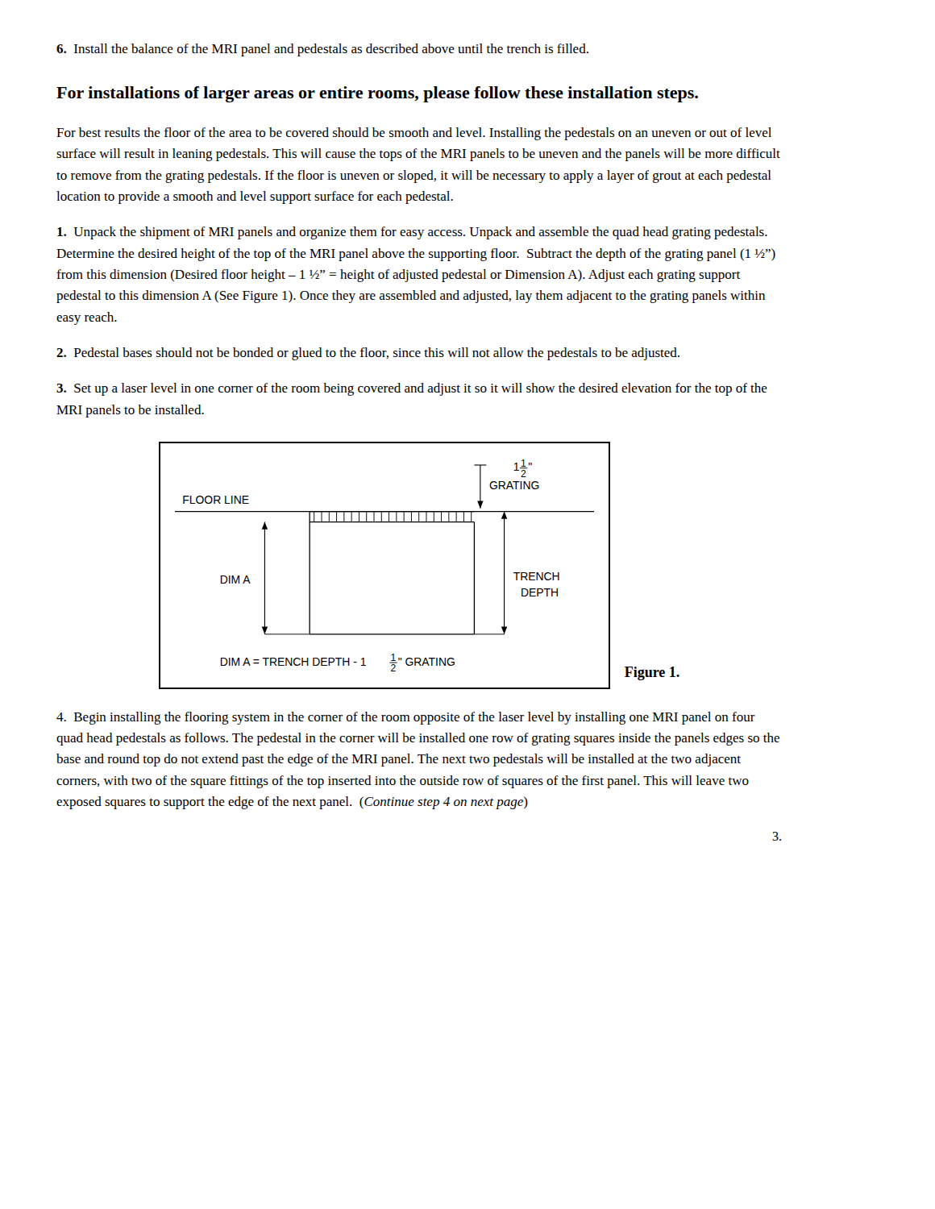6. Install the balance of the MRI panel and pedestals as described above until the trench is filled.
For installations of larger areas or entire rooms, please follow these installation steps.
For best results the floor of the area to be covered should be smooth and level. Installing the pedestals on an uneven or out of level surface will result in leaning pedestals. This will cause the tops of the MRI panels to be uneven and the panels will be more difficult to remove from the grating pedestals. If the floor is uneven or sloped, it will be necessary to apply a layer of grout at each pedestal location to provide a smooth and level support surface for each pedestal.
1. Unpack the shipment of MRI panels and organize them for easy access. Unpack and assemble the quad head grating pedestals. Determine the desired height of the top of the MRI panel above the supporting floor. Subtract the depth of the grating panel (1 ½”) from this dimension (Desired floor height – 1 ½” = height of adjusted pedestal or Dimension A). Adjust each grating support pedestal to this dimension A (See Figure 1). Once they are assembled and adjusted, lay them adjacent to the grating panels within easy reach.
2. Pedestal bases should not be bonded or glued to the floor, since this will not allow the pedestals to be adjusted.
3. Set up a laser level in one corner of the room being covered and adjust it so it will show the desired elevation for the top of the MRI panels to be installed.
1 1 2 " GRATING FLOOR LINE DIM A TRENCH DEPTH DIM A = TRENCH DEPTH - 1 1 2 " GRATING
Figure 1.
4. Begin installing the flooring system in the corner of the room opposite of the laser level by installing one MRI panel on four quad head pedestals as follows. The pedestal in the corner will be installed one row of grating squares inside the panels edges so the base and round top do not extend past the edge of the MRI panel. The next two pedestals will be installed at the two adjacent corners, with two of the square fittings of the top inserted into the outside row of squares of the first panel. This will leave two exposed squares to support the edge of the next panel. (Continue step 4 on next page)
3.